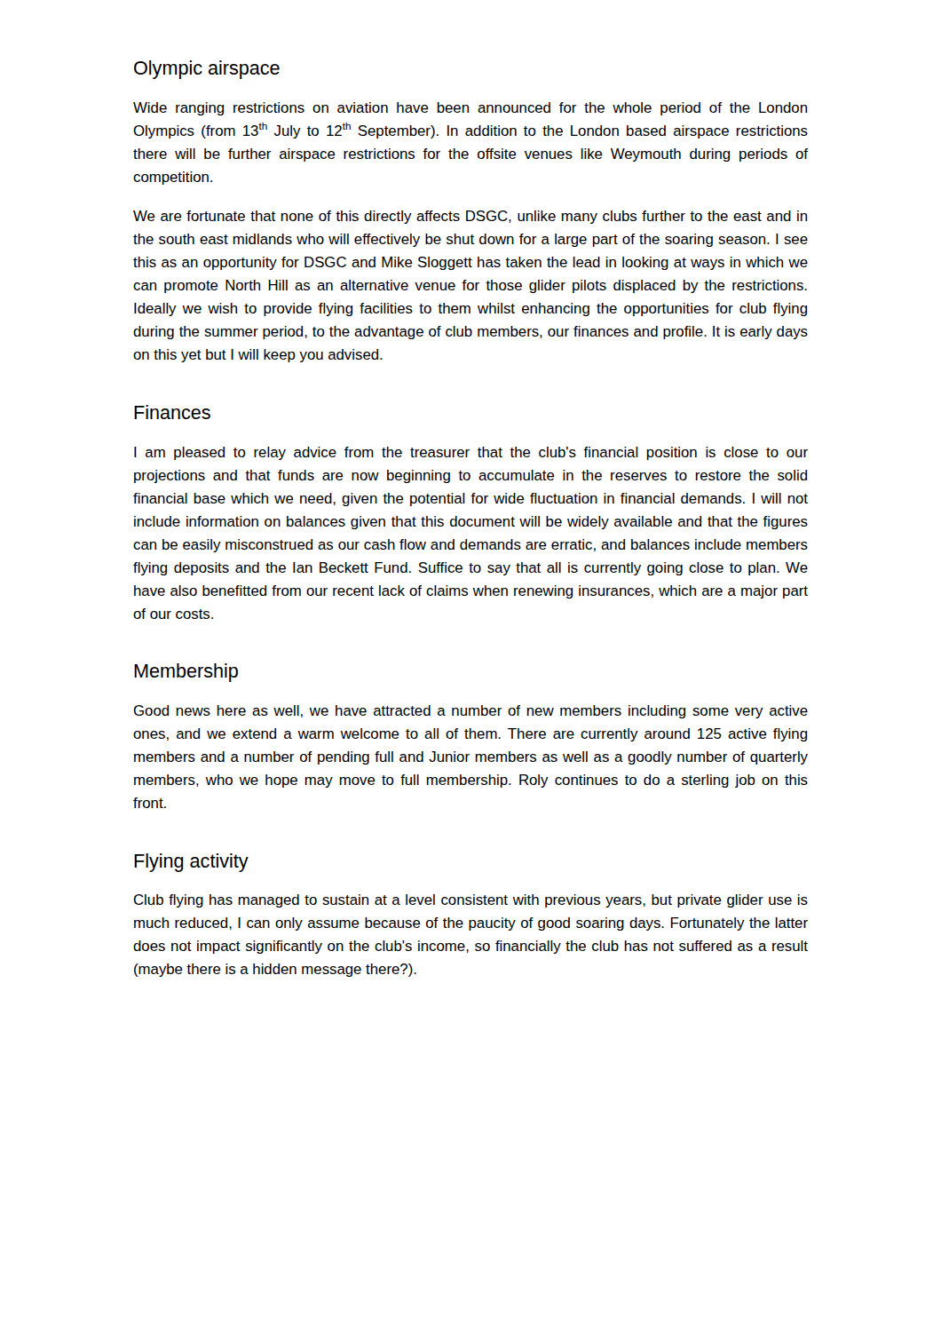Olympic airspace
Wide ranging restrictions on aviation have been announced for the whole period of the London Olympics (from 13th July to 12th September). In addition to the London based airspace restrictions there will be further airspace restrictions for the offsite venues like Weymouth during periods of competition.
We are fortunate that none of this directly affects DSGC, unlike many clubs further to the east and in the south east midlands who will effectively be shut down for a large part of the soaring season. I see this as an opportunity for DSGC and Mike Sloggett has taken the lead in looking at ways in which we can promote North Hill as an alternative venue for those glider pilots displaced by the restrictions. Ideally we wish to provide flying facilities to them whilst enhancing the opportunities for club flying during the summer period, to the advantage of club members, our finances and profile. It is early days on this yet but I will keep you advised.
Finances
I am pleased to relay advice from the treasurer that the club's financial position is close to our projections and that funds are now beginning to accumulate in the reserves to restore the solid financial base which we need, given the potential for wide fluctuation in financial demands. I will not include information on balances given that this document will be widely available and that the figures can be easily misconstrued as our cash flow and demands are erratic, and balances include members flying deposits and the Ian Beckett Fund. Suffice to say that all is currently going close to plan. We have also benefitted from our recent lack of claims when renewing insurances, which are a major part of our costs.
Membership
Good news here as well, we have attracted a number of new members including some very active ones, and we extend a warm welcome to all of them. There are currently around 125 active flying members and a number of pending full and Junior members as well as a goodly number of quarterly members, who we hope may move to full membership. Roly continues to do a sterling job on this front.
Flying activity
Club flying has managed to sustain at a level consistent with previous years, but private glider use is much reduced, I can only assume because of the paucity of good soaring days. Fortunately the latter does not impact significantly on the club's income, so financially the club has not suffered as a result (maybe there is a hidden message there?).